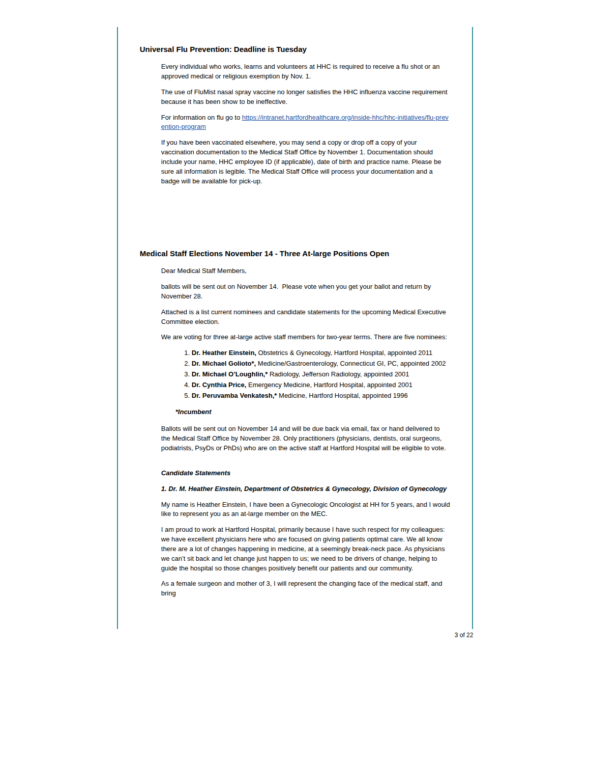Universal Flu Prevention: Deadline is Tuesday
Every individual who works, learns and volunteers at HHC is required to receive a flu shot or an approved medical or religious exemption by Nov. 1.
The use of FluMist nasal spray vaccine no longer satisfies the HHC influenza vaccine requirement because it has been show to be ineffective.
For information on flu go to https://intranet.hartfordhealthcare.org/inside-hhc/hhc-initiatives/flu-prevention-program
If you have been vaccinated elsewhere, you may send a copy or drop off a copy of your vaccination documentation to the Medical Staff Office by November 1. Documentation should include your name, HHC employee ID (if applicable), date of birth and practice name. Please be sure all information is legible. The Medical Staff Office will process your documentation and a badge will be available for pick-up.
Medical Staff Elections November 14 - Three At-large Positions Open
Dear Medical Staff Members,
ballots will be sent out on November 14. Please vote when you get your ballot and return by November 28.
Attached is a list current nominees and candidate statements for the upcoming Medical Executive Committee election.
We are voting for three at-large active staff members for two-year terms. There are five nominees:
Dr. Heather Einstein, Obstetrics & Gynecology, Hartford Hospital, appointed 2011
Dr. Michael Golioto*, Medicine/Gastroenterology, Connecticut GI, PC, appointed 2002
Dr. Michael O’Loughlin,* Radiology, Jefferson Radiology, appointed 2001
Dr. Cynthia Price, Emergency Medicine, Hartford Hospital, appointed 2001
Dr. Peruvamba Venkatesh,* Medicine, Hartford Hospital, appointed 1996
*Incumbent
Ballots will be sent out on November 14 and will be due back via email, fax or hand delivered to the Medical Staff Office by November 28. Only practitioners (physicians, dentists, oral surgeons, podiatrists, PsyDs or PhDs) who are on the active staff at Hartford Hospital will be eligible to vote.
Candidate Statements
1. Dr. M. Heather Einstein, Department of Obstetrics & Gynecology, Division of Gynecology
My name is Heather Einstein, I have been a Gynecologic Oncologist at HH for 5 years, and I would like to represent you as an at-large member on the MEC.
I am proud to work at Hartford Hospital, primarily because I have such respect for my colleagues: we have excellent physicians here who are focused on giving patients optimal care. We all know there are a lot of changes happening in medicine, at a seemingly break-neck pace. As physicians we can’t sit back and let change just happen to us; we need to be drivers of change, helping to guide the hospital so those changes positively benefit our patients and our community.
As a female surgeon and mother of 3, I will represent the changing face of the medical staff, and bring
3 of 22